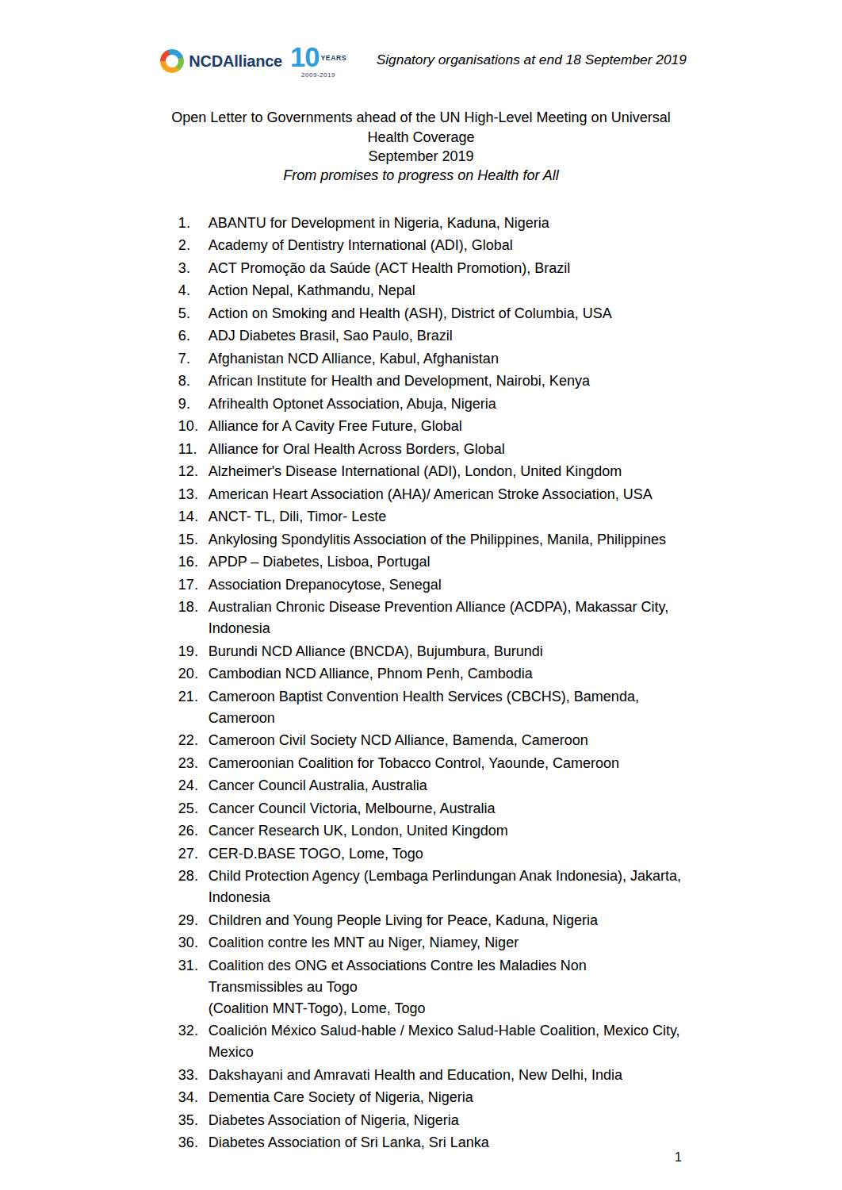NCDAlliance
10 YEARS
2009-2019
Signatory organisations at end 18 September 2019
Open Letter to Governments ahead of the UN High-Level Meeting on Universal Health Coverage
September 2019
From promises to progress on Health for All
ABANTU for Development in Nigeria, Kaduna, Nigeria
Academy of Dentistry International (ADI), Global
ACT Promoção da Saúde (ACT Health Promotion), Brazil
Action Nepal, Kathmandu, Nepal
Action on Smoking and Health (ASH), District of Columbia, USA
ADJ Diabetes Brasil, Sao Paulo, Brazil
Afghanistan NCD Alliance, Kabul, Afghanistan
African Institute for Health and Development, Nairobi, Kenya
Afrihealth Optonet Association, Abuja, Nigeria
Alliance for A Cavity Free Future, Global
Alliance for Oral Health Across Borders, Global
Alzheimer's Disease International (ADI), London, United Kingdom
American Heart Association (AHA)/ American Stroke Association, USA
ANCT- TL, Dili, Timor- Leste
Ankylosing Spondylitis Association of the Philippines, Manila, Philippines
APDP – Diabetes, Lisboa, Portugal
Association Drepanocytose, Senegal
Australian Chronic Disease Prevention Alliance (ACDPA), Makassar City, Indonesia
Burundi NCD Alliance (BNCDA), Bujumbura, Burundi
Cambodian NCD Alliance, Phnom Penh, Cambodia
Cameroon Baptist Convention Health Services (CBCHS), Bamenda, Cameroon
Cameroon Civil Society NCD Alliance, Bamenda, Cameroon
Cameroonian Coalition for Tobacco Control, Yaounde, Cameroon
Cancer Council Australia, Australia
Cancer Council Victoria, Melbourne, Australia
Cancer Research UK, London, United Kingdom
CER-D.BASE TOGO, Lome, Togo
Child Protection Agency (Lembaga Perlindungan Anak Indonesia), Jakarta, Indonesia
Children and Young People Living for Peace, Kaduna, Nigeria
Coalition contre les MNT au Niger, Niamey, Niger
Coalition des ONG et Associations Contre les Maladies Non Transmissibles au Togo(Coalition MNT-Togo), Lome, Togo
Coalición México Salud-hable / Mexico Salud-Hable Coalition, Mexico City, Mexico
Dakshayani and Amravati Health and Education, New Delhi, India
Dementia Care Society of Nigeria, Nigeria
Diabetes Association of Nigeria, Nigeria
Diabetes Association of Sri Lanka, Sri Lanka
1